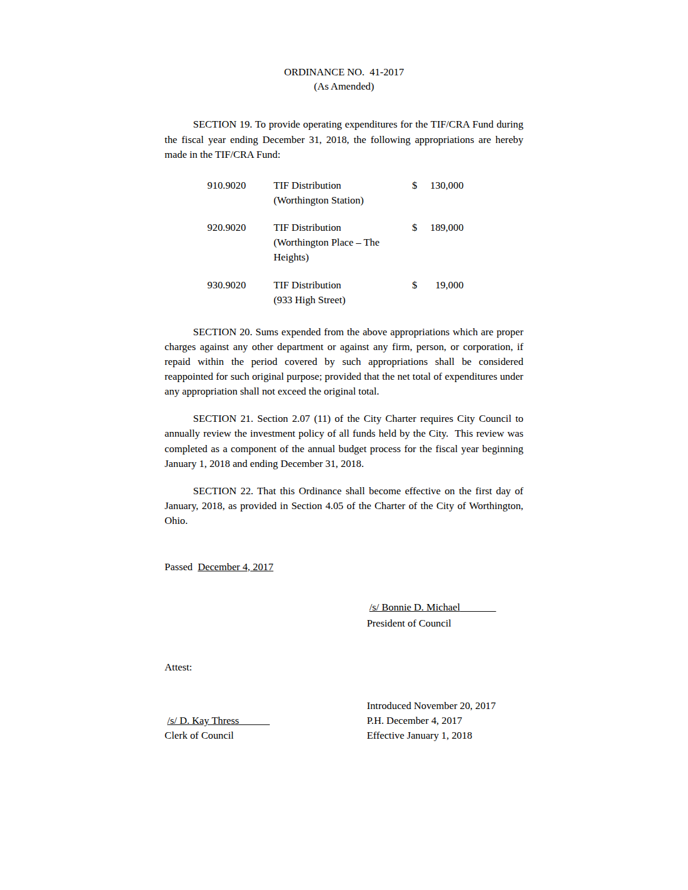ORDINANCE NO. 41-2017 (As Amended)
SECTION 19. To provide operating expenditures for the TIF/CRA Fund during the fiscal year ending December 31, 2018, the following appropriations are hereby made in the TIF/CRA Fund:
| 910.9020 | TIF Distribution (Worthington Station) | $ | 130,000 |
| 920.9020 | TIF Distribution (Worthington Place – The Heights) | $ | 189,000 |
| 930.9020 | TIF Distribution (933 High Street) | $ | 19,000 |
SECTION 20. Sums expended from the above appropriations which are proper charges against any other department or against any firm, person, or corporation, if repaid within the period covered by such appropriations shall be considered reappointed for such original purpose; provided that the net total of expenditures under any appropriation shall not exceed the original total.
SECTION 21. Section 2.07 (11) of the City Charter requires City Council to annually review the investment policy of all funds held by the City. This review was completed as a component of the annual budget process for the fiscal year beginning January 1, 2018 and ending December 31, 2018.
SECTION 22. That this Ordinance shall become effective on the first day of January, 2018, as provided in Section 4.05 of the Charter of the City of Worthington, Ohio.
Passed December 4, 2017
/s/ Bonnie D. Michael
President of Council
Attest:
| | Introduced November 20, 2017 |
| /s/ D. Kay Thress | P.H. December 4, 2017 |
| Clerk of Council | Effective January 1, 2018 |